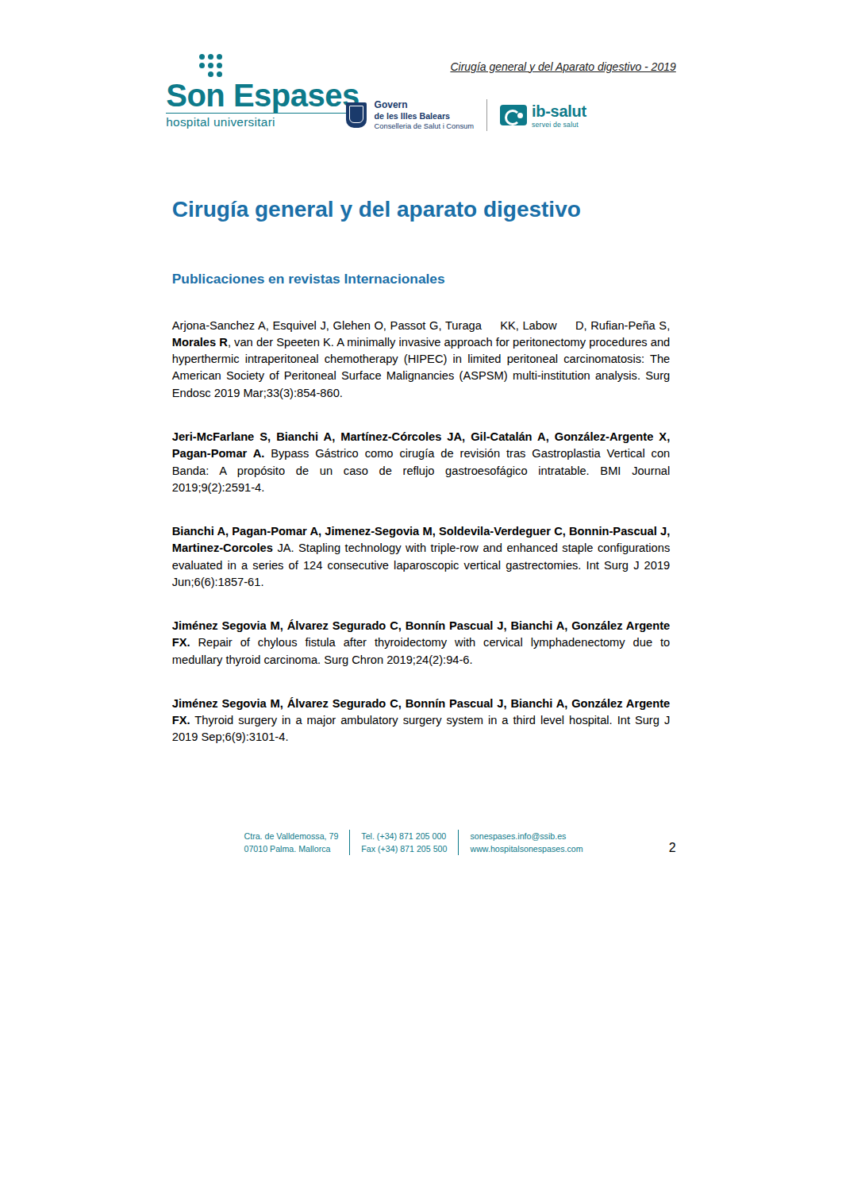Son Espases
hospital universitari
Cirugía general y del Aparato digestivo - 2019
Govern
de les Illes Balears
Conselleria de Salut i Consum
ib-salut
servei de salut
Cirugía general y del aparato digestivo
Publicaciones en revistas Internacionales
Arjona-Sanchez A, Esquivel J, Glehen O, Passot G, Turaga KK, Labow D, Rufian-Peña S, Morales R, van der Speeten K. A minimally invasive approach for peritonectomy procedures and hyperthermic intraperitoneal chemotherapy (HIPEC) in limited peritoneal carcinomatosis: The American Society of Peritoneal Surface Malignancies (ASPSM) multi-institution analysis. Surg Endosc 2019 Mar;33(3):854-860.
Jeri-McFarlane S, Bianchi A, Martínez-Córcoles JA, Gil-Catalán A, González-Argente X, Pagan-Pomar A. Bypass Gástrico como cirugía de revisión tras Gastroplastia Vertical con Banda: A propósito de un caso de reflujo gastroesofágico intratable. BMI Journal 2019;9(2):2591-4.
Bianchi A, Pagan-Pomar A, Jimenez-Segovia M, Soldevila-Verdeguer C, Bonnin-Pascual J, Martinez-Corcoles JA. Stapling technology with triple-row and enhanced staple configurations evaluated in a series of 124 consecutive laparoscopic vertical gastrectomies. Int Surg J 2019 Jun;6(6):1857-61.
Jiménez Segovia M, Álvarez Segurado C, Bonnín Pascual J, Bianchi A, González Argente FX. Repair of chylous fistula after thyroidectomy with cervical lymphadenectomy due to medullary thyroid carcinoma. Surg Chron 2019;24(2):94-6.
Jiménez Segovia M, Álvarez Segurado C, Bonnín Pascual J, Bianchi A, González Argente FX. Thyroid surgery in a major ambulatory surgery system in a third level hospital. Int Surg J 2019 Sep;6(9):3101-4.
Ctra. de Valldemossa, 79
07010 Palma. Mallorca
Tel. (+34) 871 205 000
Fax (+34) 871 205 500
sonespases.info@ssib.es
www.hospitalsonespases.com
2